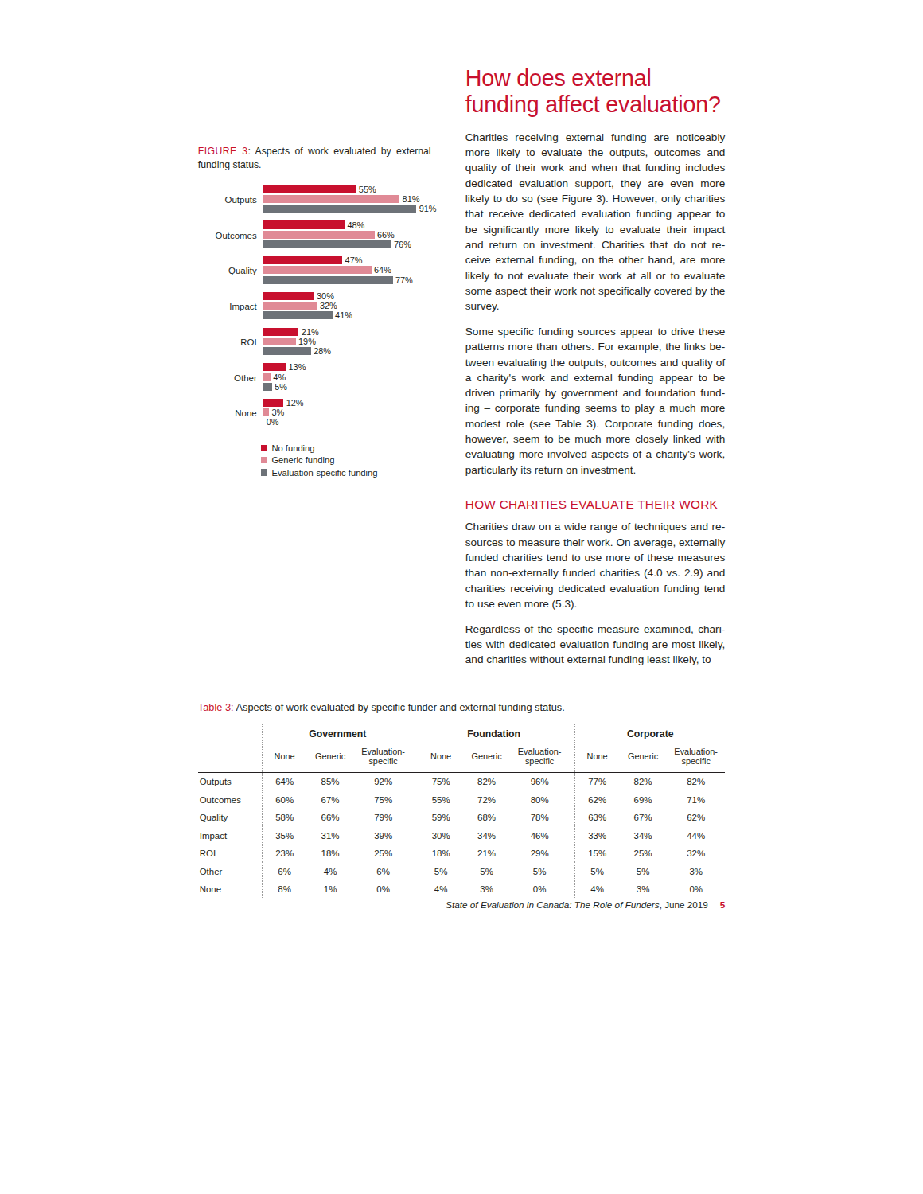FIGURE 3: Aspects of work evaluated by external funding status.
Outputs
55%
81%
91%
Outcomes
48%
66%
76%
Quality
47%
64%
77%
Impact
30%
32%
41%
ROI
21%
19%
28%
Other
13%
4%
5%
None
12%
3%
0%
No funding
Generic funding
Evaluation-specific funding
How does external funding affect evaluation?
Charities receiving external funding are noticeably more likely to evaluate the outputs, outcomes and quality of their work and when that funding includes dedicated evaluation support, they are even more likely to do so (see Figure 3). However, only charities that receive dedicated evaluation funding appear to be significantly more likely to evaluate their impact and return on investment. Charities that do not receive external funding, on the other hand, are more likely to not evaluate their work at all or to evaluate some aspect their work not specifically covered by the survey.
Some specific funding sources appear to drive these patterns more than others. For example, the links between evaluating the outputs, outcomes and quality of a charity's work and external funding appear to be driven primarily by government and foundation funding – corporate funding seems to play a much more modest role (see Table 3). Corporate funding does, however, seem to be much more closely linked with evaluating more involved aspects of a charity's work, particularly its return on investment.
How charities evaluate their work
Charities draw on a wide range of techniques and resources to measure their work. On average, externally funded charities tend to use more of these measures than non-externally funded charities (4.0 vs. 2.9) and charities receiving dedicated evaluation funding tend to use even more (5.3).
Regardless of the specific measure examined, charities with dedicated evaluation funding are most likely, and charities without external funding least likely, to
Table 3: Aspects of work evaluated by specific funder and external funding status.
| | Government | | Foundation | | Corporate |
| --- | --- | --- | --- | --- | --- |
| | None | Generic | Evaluation- specific | | None | Generic | Evaluation- specific | | None | Generic | Evaluation- specific |
| Outputs | 64% | 85% | 92% | | 75% | 82% | 96% | | 77% | 82% | 82% |
| Outcomes | 60% | 67% | 75% | | 55% | 72% | 80% | | 62% | 69% | 71% |
| Quality | 58% | 66% | 79% | | 59% | 68% | 78% | | 63% | 67% | 62% |
| Impact | 35% | 31% | 39% | | 30% | 34% | 46% | | 33% | 34% | 44% |
| ROI | 23% | 18% | 25% | | 18% | 21% | 29% | | 15% | 25% | 32% |
| Other | 6% | 4% | 6% | | 5% | 5% | 5% | | 5% | 5% | 3% |
| None | 8% | 1% | 0% | | 4% | 3% | 0% | | 4% | 3% | 0% |
State of Evaluation in Canada: The Role of Funders, June 2019 5